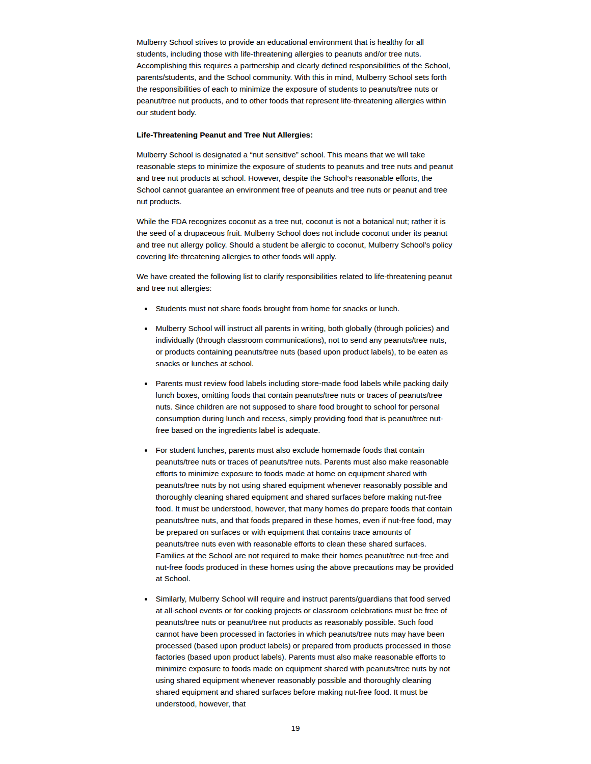Mulberry School strives to provide an educational environment that is healthy for all students, including those with life-threatening allergies to peanuts and/or tree nuts. Accomplishing this requires a partnership and clearly defined responsibilities of the School, parents/students, and the School community. With this in mind, Mulberry School sets forth the responsibilities of each to minimize the exposure of students to peanuts/tree nuts or peanut/tree nut products, and to other foods that represent life-threatening allergies within our student body.
Life-Threatening Peanut and Tree Nut Allergies:
Mulberry School is designated a “nut sensitive” school. This means that we will take reasonable steps to minimize the exposure of students to peanuts and tree nuts and peanut and tree nut products at school. However, despite the School’s reasonable efforts, the School cannot guarantee an environment free of peanuts and tree nuts or peanut and tree nut products.
While the FDA recognizes coconut as a tree nut, coconut is not a botanical nut; rather it is the seed of a drupaceous fruit. Mulberry School does not include coconut under its peanut and tree nut allergy policy. Should a student be allergic to coconut, Mulberry School’s policy covering life-threatening allergies to other foods will apply.
We have created the following list to clarify responsibilities related to life-threatening peanut and tree nut allergies:
Students must not share foods brought from home for snacks or lunch.
Mulberry School will instruct all parents in writing, both globally (through policies) and individually (through classroom communications), not to send any peanuts/tree nuts, or products containing peanuts/tree nuts (based upon product labels), to be eaten as snacks or lunches at school.
Parents must review food labels including store-made food labels while packing daily lunch boxes, omitting foods that contain peanuts/tree nuts or traces of peanuts/tree nuts. Since children are not supposed to share food brought to school for personal consumption during lunch and recess, simply providing food that is peanut/tree nut-free based on the ingredients label is adequate.
For student lunches, parents must also exclude homemade foods that contain peanuts/tree nuts or traces of peanuts/tree nuts. Parents must also make reasonable efforts to minimize exposure to foods made at home on equipment shared with peanuts/tree nuts by not using shared equipment whenever reasonably possible and thoroughly cleaning shared equipment and shared surfaces before making nut-free food. It must be understood, however, that many homes do prepare foods that contain peanuts/tree nuts, and that foods prepared in these homes, even if nut-free food, may be prepared on surfaces or with equipment that contains trace amounts of peanuts/tree nuts even with reasonable efforts to clean these shared surfaces. Families at the School are not required to make their homes peanut/tree nut-free and nut-free foods produced in these homes using the above precautions may be provided at School.
Similarly, Mulberry School will require and instruct parents/guardians that food served at all-school events or for cooking projects or classroom celebrations must be free of peanuts/tree nuts or peanut/tree nut products as reasonably possible. Such food cannot have been processed in factories in which peanuts/tree nuts may have been processed (based upon product labels) or prepared from products processed in those factories (based upon product labels). Parents must also make reasonable efforts to minimize exposure to foods made on equipment shared with peanuts/tree nuts by not using shared equipment whenever reasonably possible and thoroughly cleaning shared equipment and shared surfaces before making nut-free food. It must be understood, however, that
19